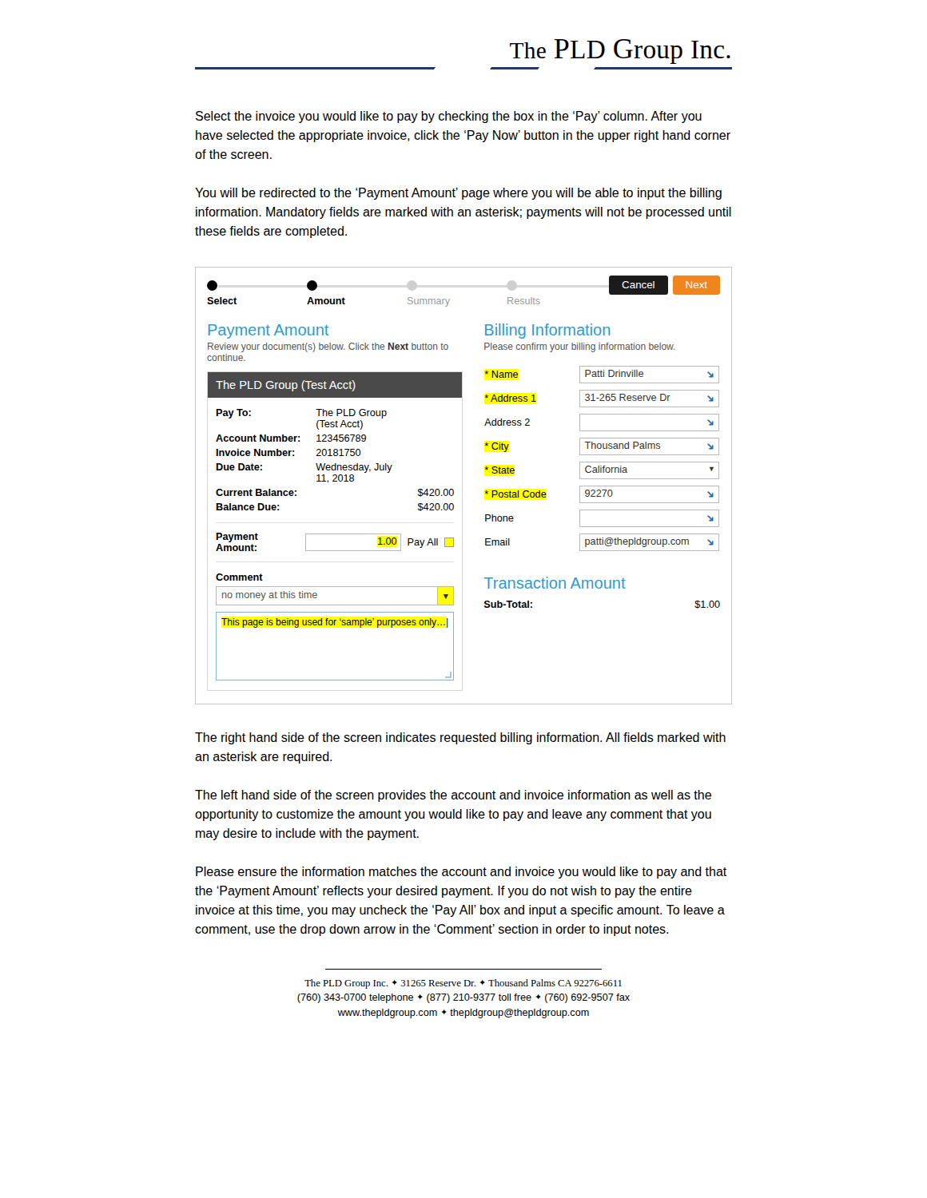The PLD Group Inc.
Select the invoice you would like to pay by checking the box in the ‘Pay’ column. After you have selected the appropriate invoice, click the ‘Pay Now’ button in the upper right hand corner of the screen.
You will be redirected to the ‘Payment Amount’ page where you will be able to input the billing information. Mandatory fields are marked with an asterisk; payments will not be processed until these fields are completed.
Select
Amount
Summary
Results
Cancel Next
Payment Amount
Review your document(s) below. Click the Next button to continue.
The PLD Group (Test Acct)
| Pay To: | The PLD Group (Test Acct) | |
| Account Number: | 123456789 | |
| Invoice Number: | 20181750 | |
| Due Date: | Wednesday, July 11, 2018 | |
| Current Balance: | | $420.00 |
| Balance Due: | | $420.00 |
Payment Amount: 1.00 Pay All
Comment
no money at this time▼
This page is being used for ‘sample’ purposes only…|
Billing Information
Please confirm your billing information below.
| * Name | Patti Drinville ➜ |
| * Address 1 | 31-265 Reserve Dr ➜ |
| Address 2 | ➜ |
| * City | Thousand Palms ➜ |
| * State | California ▼ |
| * Postal Code | 92270 ➜ |
| Phone | ➜ |
| Email | patti@thepldgroup.com ➜ |
Transaction Amount
Sub-Total: $1.00
The right hand side of the screen indicates requested billing information. All fields marked with an asterisk are required.
The left hand side of the screen provides the account and invoice information as well as the opportunity to customize the amount you would like to pay and leave any comment that you may desire to include with the payment.
Please ensure the information matches the account and invoice you would like to pay and that the ‘Payment Amount’ reflects your desired payment. If you do not wish to pay the entire invoice at this time, you may uncheck the ‘Pay All’ box and input a specific amount. To leave a comment, use the drop down arrow in the ‘Comment’ section in order to input notes.
The PLD Group Inc. ✦ 31265 Reserve Dr. ✦ Thousand Palms CA 92276-6611
(760) 343-0700 telephone ✦ (877) 210-9377 toll free ✦ (760) 692-9507 fax
www.thepldgroup.com ✦ thepldgroup@thepldgroup.com